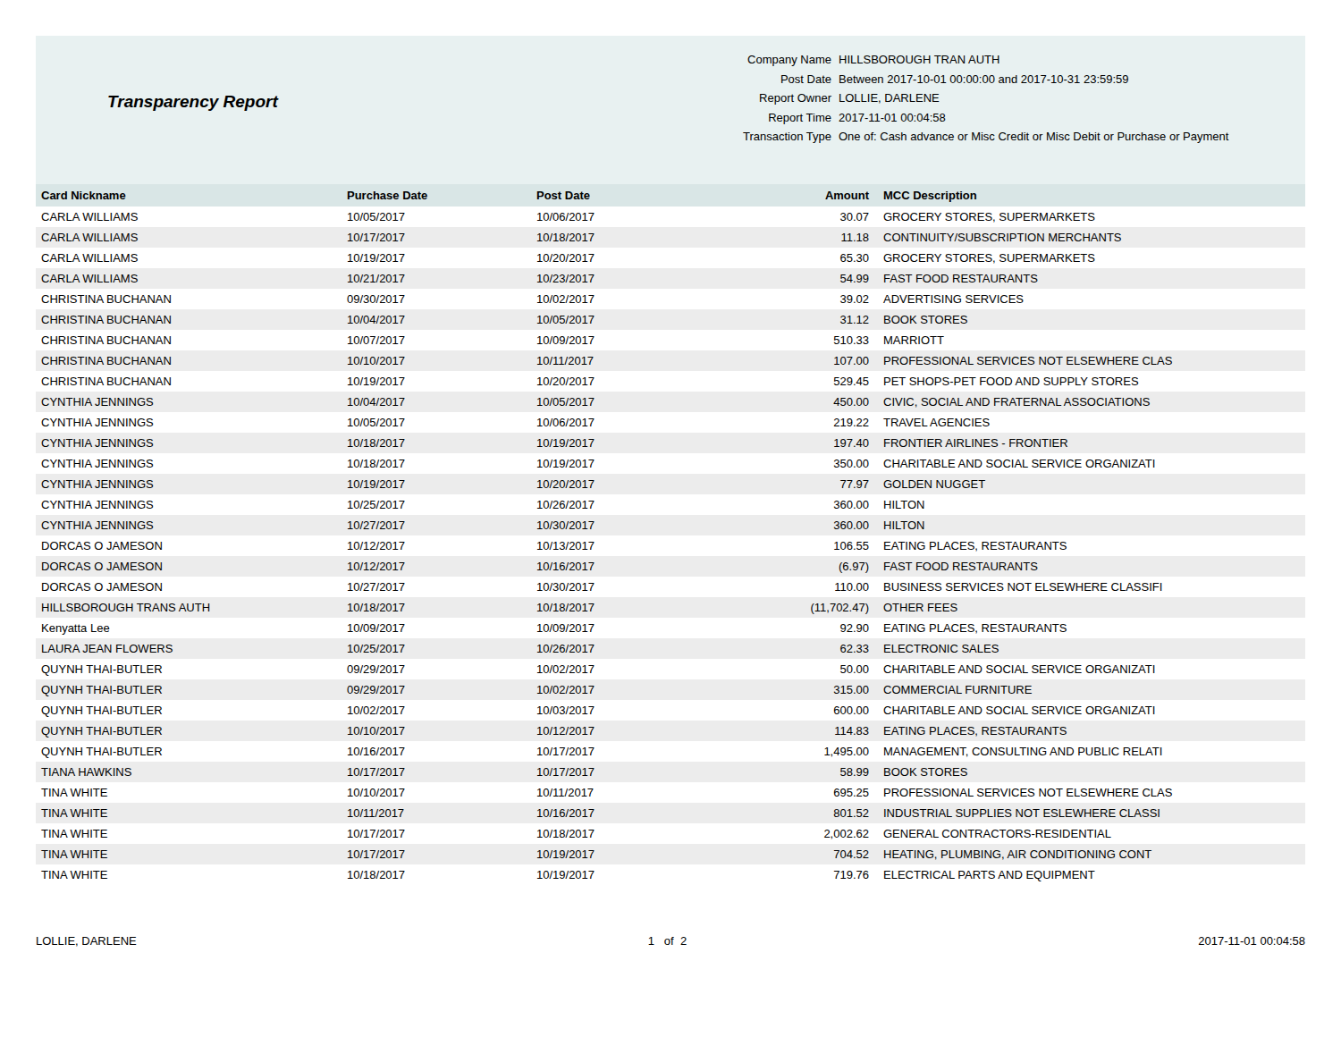Transparency Report
Company Name
HILLSBOROUGH TRAN AUTH
Post Date
Between 2017-10-01 00:00:00 and 2017-10-31 23:59:59
Report Owner
LOLLIE, DARLENE
Report Time
2017-11-01 00:04:58
Transaction Type
One of: Cash advance or Misc Credit or Misc Debit or Purchase or Payment
| Card Nickname | Purchase Date | Post Date | Amount | MCC Description |
| --- | --- | --- | --- | --- |
| CARLA WILLIAMS | 10/05/2017 | 10/06/2017 | 30.07 | GROCERY STORES, SUPERMARKETS |
| CARLA WILLIAMS | 10/17/2017 | 10/18/2017 | 11.18 | CONTINUITY/SUBSCRIPTION MERCHANTS |
| CARLA WILLIAMS | 10/19/2017 | 10/20/2017 | 65.30 | GROCERY STORES, SUPERMARKETS |
| CARLA WILLIAMS | 10/21/2017 | 10/23/2017 | 54.99 | FAST FOOD RESTAURANTS |
| CHRISTINA BUCHANAN | 09/30/2017 | 10/02/2017 | 39.02 | ADVERTISING SERVICES |
| CHRISTINA BUCHANAN | 10/04/2017 | 10/05/2017 | 31.12 | BOOK STORES |
| CHRISTINA BUCHANAN | 10/07/2017 | 10/09/2017 | 510.33 | MARRIOTT |
| CHRISTINA BUCHANAN | 10/10/2017 | 10/11/2017 | 107.00 | PROFESSIONAL SERVICES NOT ELSEWHERE CLAS |
| CHRISTINA BUCHANAN | 10/19/2017 | 10/20/2017 | 529.45 | PET SHOPS-PET FOOD AND SUPPLY STORES |
| CYNTHIA JENNINGS | 10/04/2017 | 10/05/2017 | 450.00 | CIVIC, SOCIAL AND FRATERNAL ASSOCIATIONS |
| CYNTHIA JENNINGS | 10/05/2017 | 10/06/2017 | 219.22 | TRAVEL AGENCIES |
| CYNTHIA JENNINGS | 10/18/2017 | 10/19/2017 | 197.40 | FRONTIER AIRLINES - FRONTIER |
| CYNTHIA JENNINGS | 10/18/2017 | 10/19/2017 | 350.00 | CHARITABLE AND SOCIAL SERVICE ORGANIZATI |
| CYNTHIA JENNINGS | 10/19/2017 | 10/20/2017 | 77.97 | GOLDEN NUGGET |
| CYNTHIA JENNINGS | 10/25/2017 | 10/26/2017 | 360.00 | HILTON |
| CYNTHIA JENNINGS | 10/27/2017 | 10/30/2017 | 360.00 | HILTON |
| DORCAS O JAMESON | 10/12/2017 | 10/13/2017 | 106.55 | EATING PLACES, RESTAURANTS |
| DORCAS O JAMESON | 10/12/2017 | 10/16/2017 | (6.97) | FAST FOOD RESTAURANTS |
| DORCAS O JAMESON | 10/27/2017 | 10/30/2017 | 110.00 | BUSINESS SERVICES NOT ELSEWHERE CLASSIFI |
| HILLSBOROUGH TRANS AUTH | 10/18/2017 | 10/18/2017 | (11,702.47) | OTHER FEES |
| Kenyatta Lee | 10/09/2017 | 10/09/2017 | 92.90 | EATING PLACES, RESTAURANTS |
| LAURA JEAN FLOWERS | 10/25/2017 | 10/26/2017 | 62.33 | ELECTRONIC SALES |
| QUYNH THAI-BUTLER | 09/29/2017 | 10/02/2017 | 50.00 | CHARITABLE AND SOCIAL SERVICE ORGANIZATI |
| QUYNH THAI-BUTLER | 09/29/2017 | 10/02/2017 | 315.00 | COMMERCIAL FURNITURE |
| QUYNH THAI-BUTLER | 10/02/2017 | 10/03/2017 | 600.00 | CHARITABLE AND SOCIAL SERVICE ORGANIZATI |
| QUYNH THAI-BUTLER | 10/10/2017 | 10/12/2017 | 114.83 | EATING PLACES, RESTAURANTS |
| QUYNH THAI-BUTLER | 10/16/2017 | 10/17/2017 | 1,495.00 | MANAGEMENT, CONSULTING AND PUBLIC RELATI |
| TIANA HAWKINS | 10/17/2017 | 10/17/2017 | 58.99 | BOOK STORES |
| TINA WHITE | 10/10/2017 | 10/11/2017 | 695.25 | PROFESSIONAL SERVICES NOT ELSEWHERE CLAS |
| TINA WHITE | 10/11/2017 | 10/16/2017 | 801.52 | INDUSTRIAL SUPPLIES NOT ESLEWHERE CLASSI |
| TINA WHITE | 10/17/2017 | 10/18/2017 | 2,002.62 | GENERAL CONTRACTORS-RESIDENTIAL |
| TINA WHITE | 10/17/2017 | 10/19/2017 | 704.52 | HEATING, PLUMBING, AIR CONDITIONING CONT |
| TINA WHITE | 10/18/2017 | 10/19/2017 | 719.76 | ELECTRICAL PARTS AND EQUIPMENT |
LOLLIE, DARLENE
1 of 2
2017-11-01 00:04:58